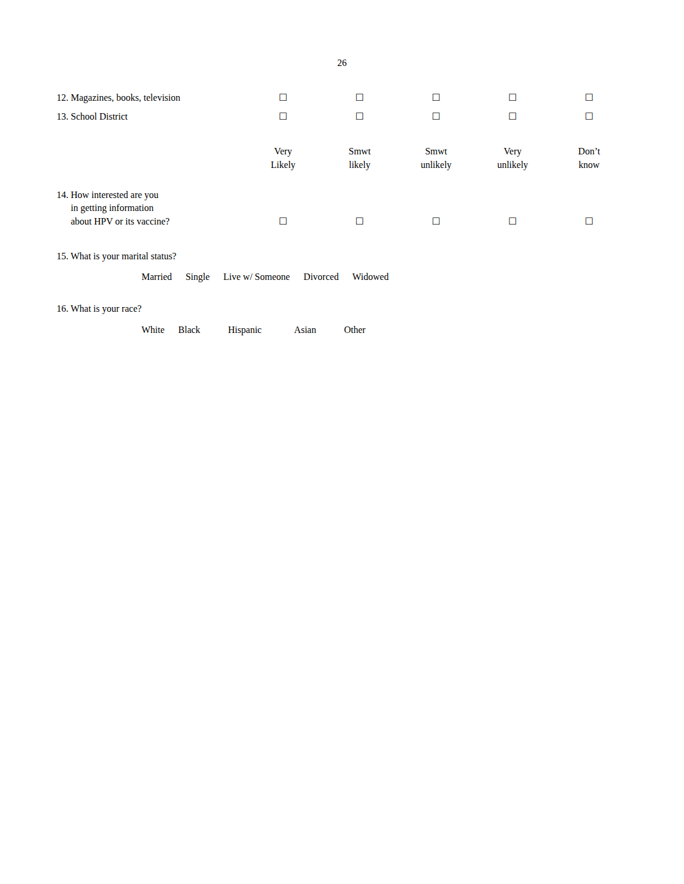26
| 12. Magazines, books, television | ☐ | ☐ | ☐ | ☐ | ☐ |
| 13. School District | ☐ | ☐ | ☐ | ☐ | ☐ |
| | Very Likely | Smwt likely | Smwt unlikely | Very unlikely | Don’t know |
| 14. How interested are you in getting information about HPV or its vaccine? | ☐ | ☐ | ☐ | ☐ | ☐ |
15. What is your marital status?
Married Single Live w/ Someone Divorced Widowed
16. What is your race?
White Black Hispanic Asian Other